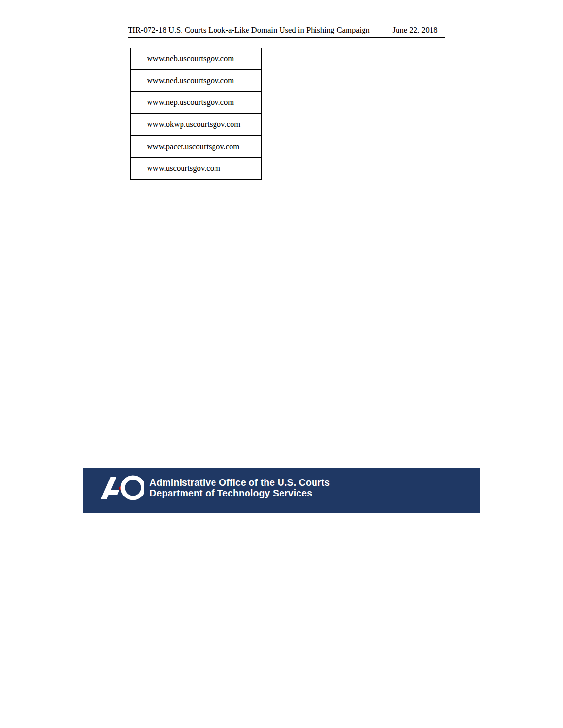TIR-072-18 U.S. Courts Look-a-Like Domain Used in Phishing Campaign June 22, 2018
| www.neb.uscourtsgov.com |
| www.ned.uscourtsgov.com |
| www.nep.uscourtsgov.com |
| www.okwp.uscourtsgov.com |
| www.pacer.uscourtsgov.com |
| www.uscourtsgov.com |
AO logo
Administrative Office of the U.S. Courts
Department of Technology Services